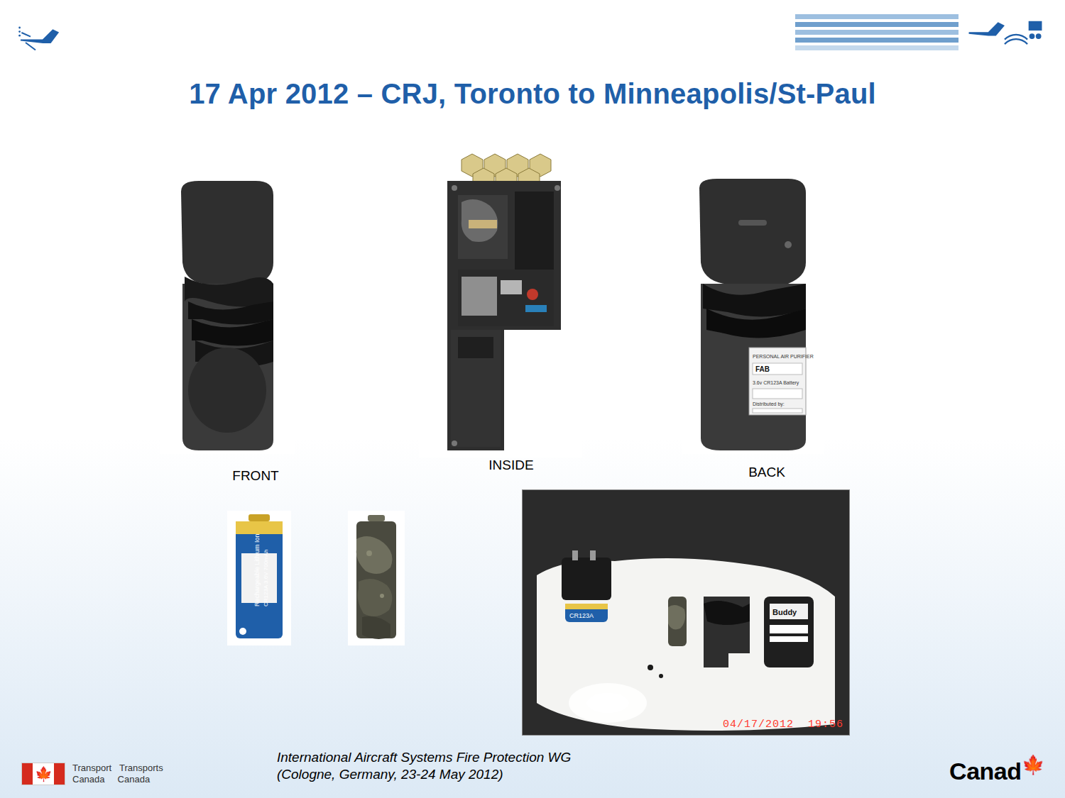17 Apr 2012 – CRJ, Toronto to Minneapolis/St-Paul
PERSONAL AIR PURIFIER FAB 3.6v CR123A Battery Distributed by:
FRONT
INSIDE
BACK
Rechargeable Lithium Ion CR123A 3.6V 700mAh
CR123A Buddy
04/17/2012 19:56
🍁
Transport Transports
Canada Canada
International Aircraft Systems Fire Protection WG
(Cologne, Germany, 23-24 May 2012)
Canad🍁